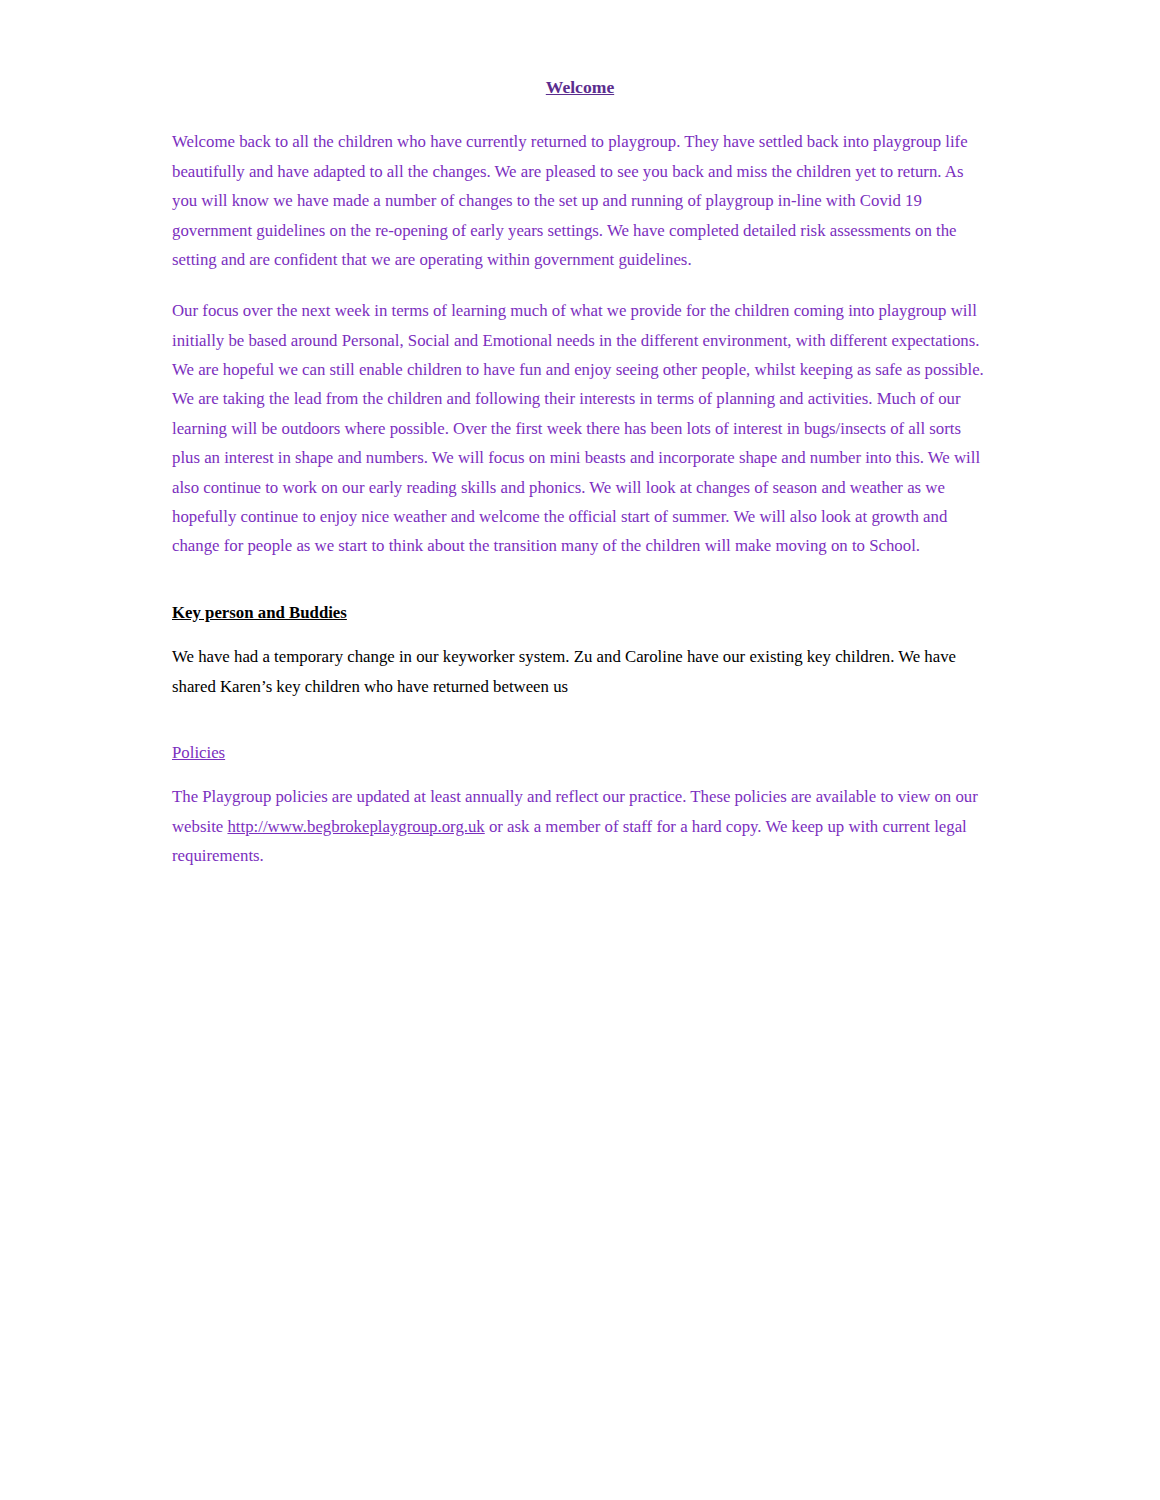Welcome
Welcome back to all the children who have currently returned to playgroup. They have settled back into playgroup life beautifully and have adapted to all the changes. We are pleased to see you back and miss the children yet to return. As you will know we have made a number of changes to the set up and running of playgroup in-line with Covid 19 government guidelines on the re-opening of early years settings. We have completed detailed risk assessments on the setting and are confident that we are operating within government guidelines.
Our focus over the next week in terms of learning much of what we provide for the children coming into playgroup will initially be based around Personal, Social and Emotional needs in the different environment, with different expectations. We are hopeful we can still enable children to have fun and enjoy seeing other people, whilst keeping as safe as possible. We are taking the lead from the children and following their interests in terms of planning and activities. Much of our learning will be outdoors where possible. Over the first week there has been lots of interest in bugs/insects of all sorts plus an interest in shape and numbers. We will focus on mini beasts and incorporate shape and number into this. We will also continue to work on our early reading skills and phonics. We will look at changes of season and weather as we hopefully continue to enjoy nice weather and welcome the official start of summer. We will also look at growth and change for people as we start to think about the transition many of the children will make moving on to School.
Key person and Buddies
We have had a temporary change in our keyworker system. Zu and Caroline have our existing key children. We have shared Karen’s key children who have returned between us
Policies
The Playgroup policies are updated at least annually and reflect our practice. These policies are available to view on our website http://www.begbrokeplaygroup.org.uk or ask a member of staff for a hard copy. We keep up with current legal requirements.